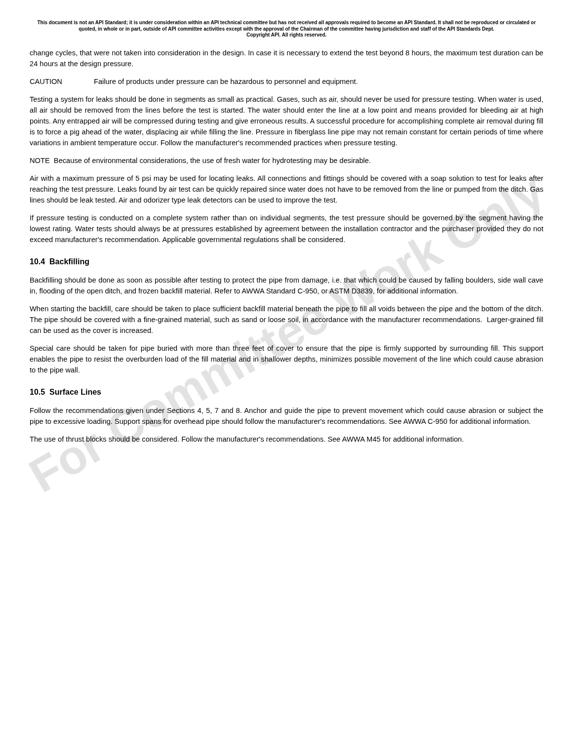For Committee Work Only
This document is not an API Standard; it is under consideration within an API technical committee but has not received all approvals required to become an API Standard. It shall not be reproduced or circulated or quoted, in whole or in part, outside of API committee activities except with the approval of the Chairman of the committee having jurisdiction and staff of the API Standards Dept.
Copyright API. All rights reserved.
change cycles, that were not taken into consideration in the design. In case it is necessary to extend the test beyond 8 hours, the maximum test duration can be 24 hours at the design pressure.
CAUTIONFailure of products under pressure can be hazardous to personnel and equipment.
Testing a system for leaks should be done in segments as small as practical. Gases, such as air, should never be used for pressure testing. When water is used, all air should be removed from the lines before the test is started. The water should enter the line at a low point and means provided for bleeding air at high points. Any entrapped air will be compressed during testing and give erroneous results. A successful procedure for accomplishing complete air removal during fill is to force a pig ahead of the water, displacing air while filling the line. Pressure in fiberglass line pipe may not remain constant for certain periods of time where variations in ambient temperature occur. Follow the manufacturer's recommended practices when pressure testing.
NOTE Because of environmental considerations, the use of fresh water for hydrotesting may be desirable.
Air with a maximum pressure of 5 psi may be used for locating leaks. All connections and fittings should be covered with a soap solution to test for leaks after reaching the test pressure. Leaks found by air test can be quickly repaired since water does not have to be removed from the line or pumped from the ditch. Gas lines should be leak tested. Air and odorizer type leak detectors can be used to improve the test.
If pressure testing is conducted on a complete system rather than on individual segments, the test pressure should be governed by the segment having the lowest rating. Water tests should always be at pressures established by agreement between the installation contractor and the purchaser provided they do not exceed manufacturer's recommendation. Applicable governmental regulations shall be considered.
10.4 Backfilling
Backfilling should be done as soon as possible after testing to protect the pipe from damage, i.e. that which could be caused by falling boulders, side wall cave in, flooding of the open ditch, and frozen backfill material. Refer to AWWA Standard C-950, or ASTM D3839, for additional information.
When starting the backfill, care should be taken to place sufficient backfill material beneath the pipe to fill all voids between the pipe and the bottom of the ditch. The pipe should be covered with a fine-grained material, such as sand or loose soil, in accordance with the manufacturer recommendations. Larger-grained fill can be used as the cover is increased.
Special care should be taken for pipe buried with more than three feet of cover to ensure that the pipe is firmly supported by surrounding fill. This support enables the pipe to resist the overburden load of the fill material and in shallower depths, minimizes possible movement of the line which could cause abrasion to the pipe wall.
10.5 Surface Lines
Follow the recommendations given under Sections 4, 5, 7 and 8. Anchor and guide the pipe to prevent movement which could cause abrasion or subject the pipe to excessive loading. Support spans for overhead pipe should follow the manufacturer's recommendations. See AWWA C-950 for additional information.
The use of thrust blocks should be considered. Follow the manufacturer's recommendations. See AWWA M45 for additional information.